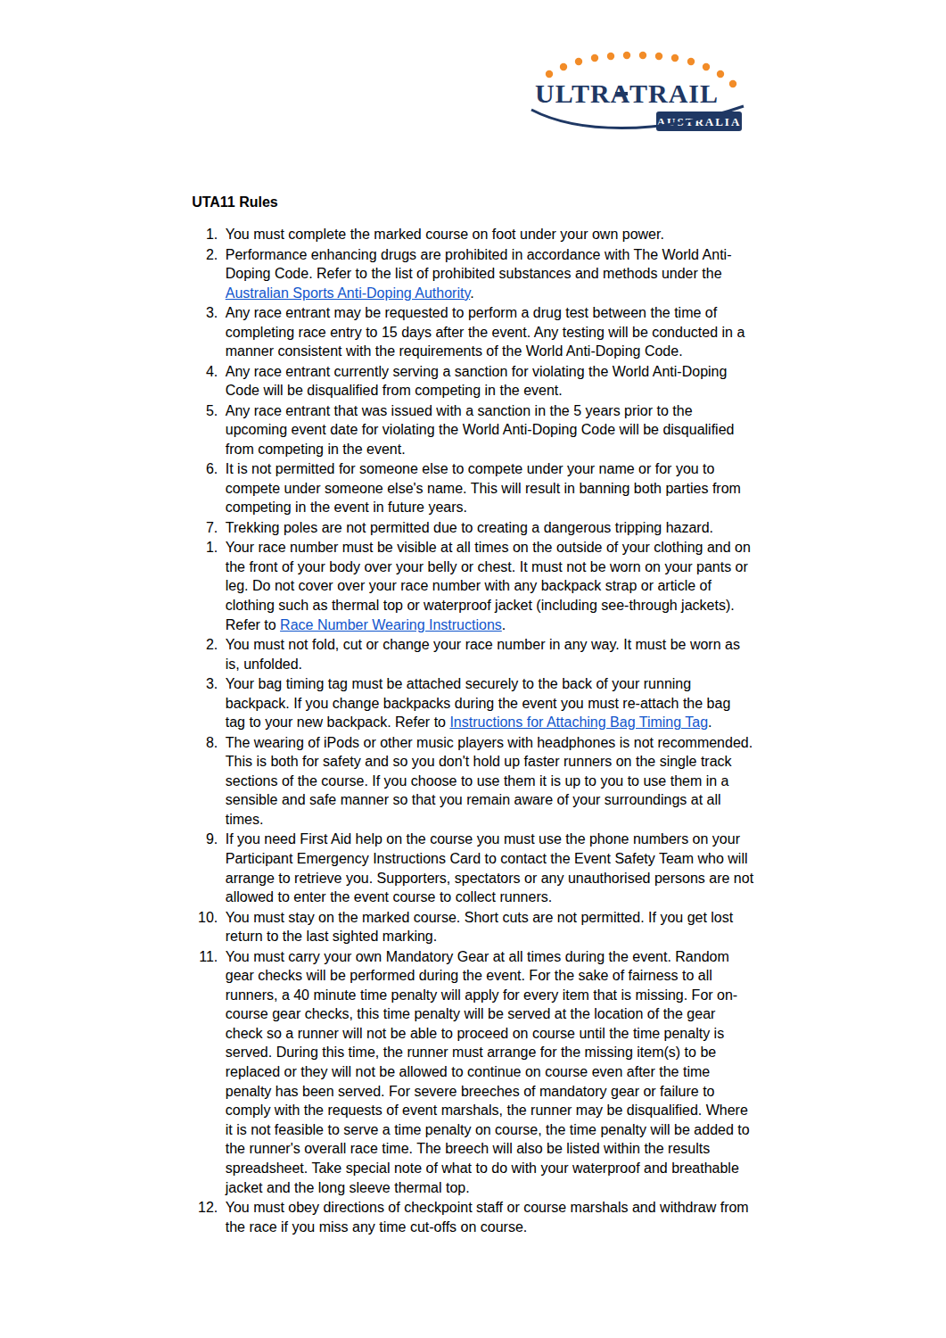ULTRA TRAIL AUSTRALIA
UTA11 Rules
You must complete the marked course on foot under your own power.
Performance enhancing drugs are prohibited in accordance with The World Anti-Doping Code. Refer to the list of prohibited substances and methods under the Australian Sports Anti-Doping Authority.
Any race entrant may be requested to perform a drug test between the time of completing race entry to 15 days after the event. Any testing will be conducted in a manner consistent with the requirements of the World Anti-Doping Code.
Any race entrant currently serving a sanction for violating the World Anti-Doping Code will be disqualified from competing in the event.
Any race entrant that was issued with a sanction in the 5 years prior to the upcoming event date for violating the World Anti-Doping Code will be disqualified from competing in the event.
It is not permitted for someone else to compete under your name or for you to compete under someone else's name. This will result in banning both parties from competing in the event in future years.
Trekking poles are not permitted due to creating a dangerous tripping hazard.
Your race number must be visible at all times on the outside of your clothing and on the front of your body over your belly or chest. It must not be worn on your pants or leg. Do not cover over your race number with any backpack strap or article of clothing such as thermal top or waterproof jacket (including see-through jackets). Refer to Race Number Wearing Instructions.
You must not fold, cut or change your race number in any way. It must be worn as is, unfolded.
Your bag timing tag must be attached securely to the back of your running backpack. If you change backpacks during the event you must re-attach the bag tag to your new backpack. Refer to Instructions for Attaching Bag Timing Tag.
The wearing of iPods or other music players with headphones is not recommended. This is both for safety and so you don't hold up faster runners on the single track sections of the course. If you choose to use them it is up to you to use them in a sensible and safe manner so that you remain aware of your surroundings at all times.
If you need First Aid help on the course you must use the phone numbers on your Participant Emergency Instructions Card to contact the Event Safety Team who will arrange to retrieve you. Supporters, spectators or any unauthorised persons are not allowed to enter the event course to collect runners.
You must stay on the marked course. Short cuts are not permitted. If you get lost return to the last sighted marking.
You must carry your own Mandatory Gear at all times during the event. Random gear checks will be performed during the event. For the sake of fairness to all runners, a 40 minute time penalty will apply for every item that is missing. For on-course gear checks, this time penalty will be served at the location of the gear check so a runner will not be able to proceed on course until the time penalty is served. During this time, the runner must arrange for the missing item(s) to be replaced or they will not be allowed to continue on course even after the time penalty has been served. For severe breeches of mandatory gear or failure to comply with the requests of event marshals, the runner may be disqualified. Where it is not feasible to serve a time penalty on course, the time penalty will be added to the runner's overall race time. The breech will also be listed within the results spreadsheet. Take special note of what to do with your waterproof and breathable jacket and the long sleeve thermal top.
You must obey directions of checkpoint staff or course marshals and withdraw from the race if you miss any time cut-offs on course.